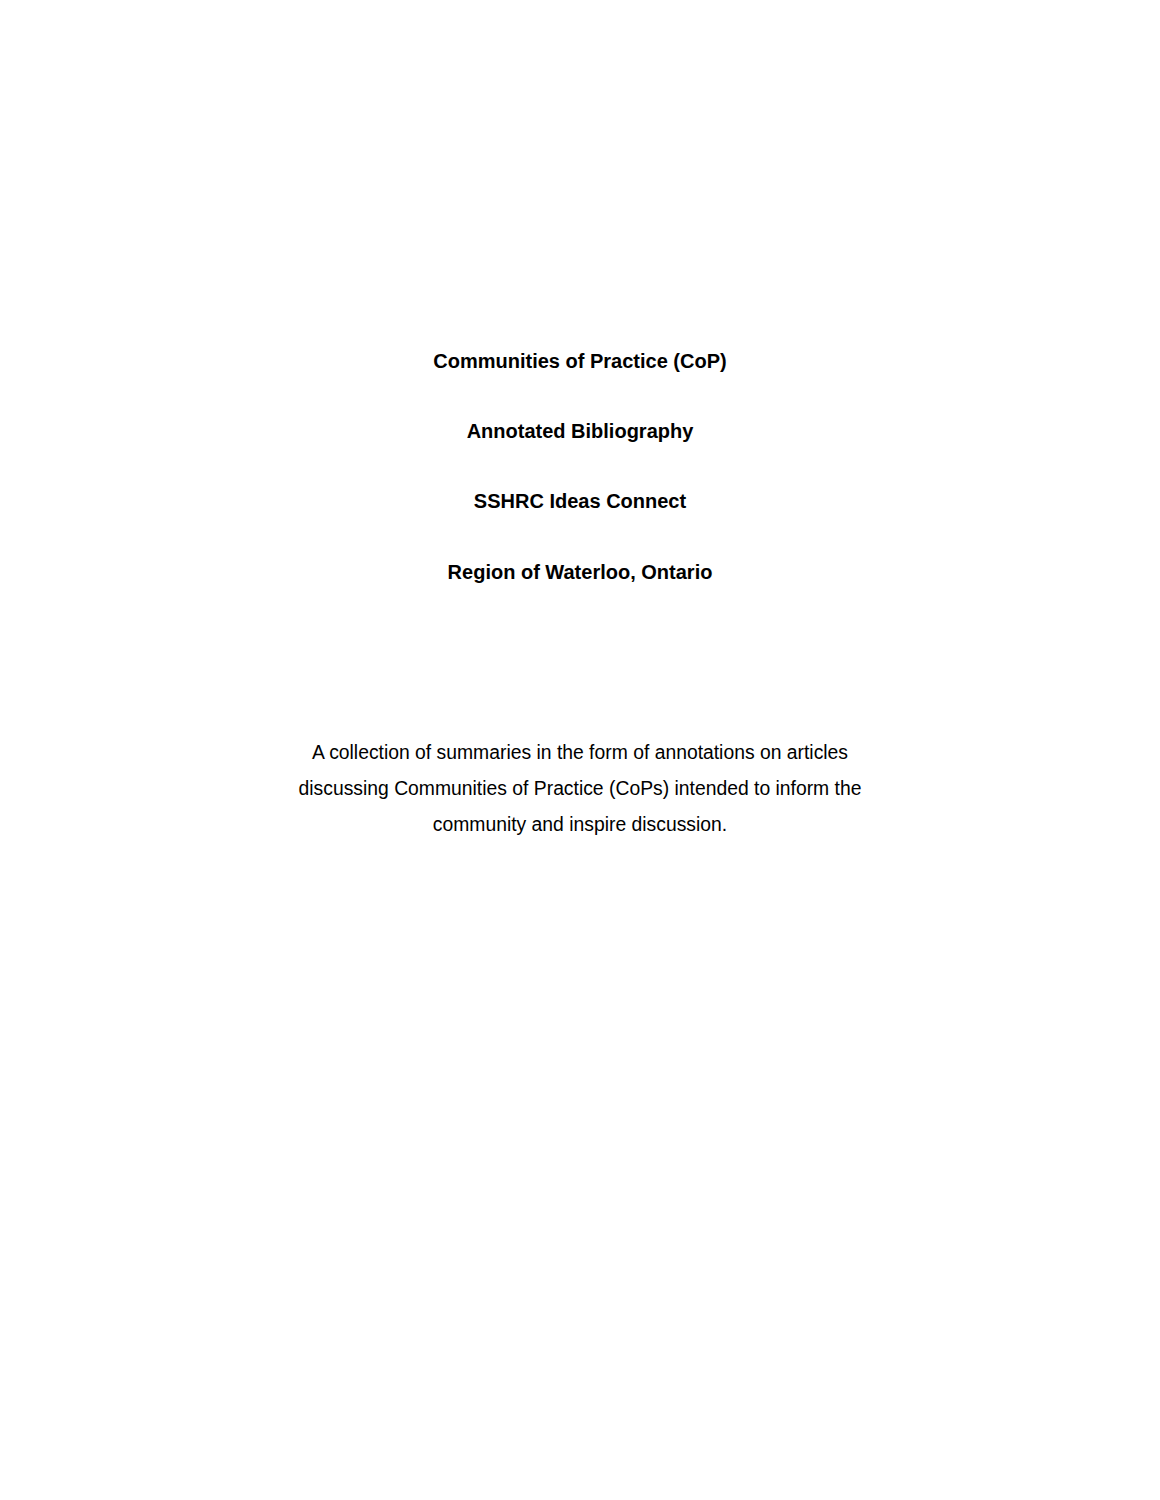Communities of Practice (CoP)
Annotated Bibliography
SSHRC Ideas Connect
Region of Waterloo, Ontario
A collection of summaries in the form of annotations on articles discussing Communities of Practice (CoPs) intended to inform the community and inspire discussion.